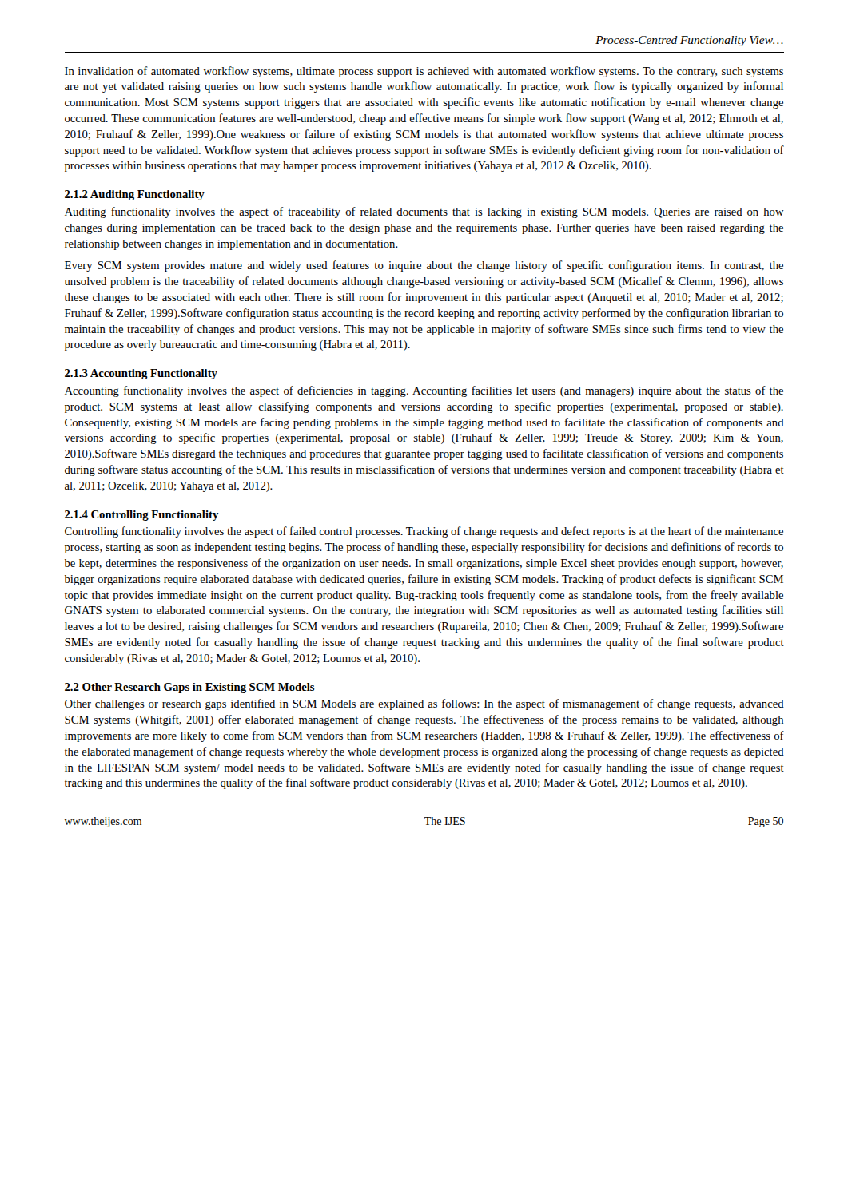Process-Centred Functionality View…
In invalidation of automated workflow systems, ultimate process support is achieved with automated workflow systems. To the contrary, such systems are not yet validated raising queries on how such systems handle workflow automatically. In practice, work flow is typically organized by informal communication. Most SCM systems support triggers that are associated with specific events like automatic notification by e-mail whenever change occurred. These communication features are well-understood, cheap and effective means for simple work flow support (Wang et al, 2012; Elmroth et al, 2010; Fruhauf & Zeller, 1999).One weakness or failure of existing SCM models is that automated workflow systems that achieve ultimate process support need to be validated. Workflow system that achieves process support in software SMEs is evidently deficient giving room for non-validation of processes within business operations that may hamper process improvement initiatives (Yahaya et al, 2012 & Ozcelik, 2010).
2.1.2 Auditing Functionality
Auditing functionality involves the aspect of traceability of related documents that is lacking in existing SCM models. Queries are raised on how changes during implementation can be traced back to the design phase and the requirements phase. Further queries have been raised regarding the relationship between changes in implementation and in documentation.
Every SCM system provides mature and widely used features to inquire about the change history of specific configuration items. In contrast, the unsolved problem is the traceability of related documents although change-based versioning or activity-based SCM (Micallef & Clemm, 1996), allows these changes to be associated with each other. There is still room for improvement in this particular aspect (Anquetil et al, 2010; Mader et al, 2012; Fruhauf & Zeller, 1999).Software configuration status accounting is the record keeping and reporting activity performed by the configuration librarian to maintain the traceability of changes and product versions. This may not be applicable in majority of software SMEs since such firms tend to view the procedure as overly bureaucratic and time-consuming (Habra et al, 2011).
2.1.3 Accounting Functionality
Accounting functionality involves the aspect of deficiencies in tagging. Accounting facilities let users (and managers) inquire about the status of the product. SCM systems at least allow classifying components and versions according to specific properties (experimental, proposed or stable). Consequently, existing SCM models are facing pending problems in the simple tagging method used to facilitate the classification of components and versions according to specific properties (experimental, proposal or stable) (Fruhauf & Zeller, 1999; Treude & Storey, 2009; Kim & Youn, 2010).Software SMEs disregard the techniques and procedures that guarantee proper tagging used to facilitate classification of versions and components during software status accounting of the SCM. This results in misclassification of versions that undermines version and component traceability (Habra et al, 2011; Ozcelik, 2010; Yahaya et al, 2012).
2.1.4 Controlling Functionality
Controlling functionality involves the aspect of failed control processes. Tracking of change requests and defect reports is at the heart of the maintenance process, starting as soon as independent testing begins. The process of handling these, especially responsibility for decisions and definitions of records to be kept, determines the responsiveness of the organization on user needs. In small organizations, simple Excel sheet provides enough support, however, bigger organizations require elaborated database with dedicated queries, failure in existing SCM models. Tracking of product defects is significant SCM topic that provides immediate insight on the current product quality. Bug-tracking tools frequently come as standalone tools, from the freely available GNATS system to elaborated commercial systems. On the contrary, the integration with SCM repositories as well as automated testing facilities still leaves a lot to be desired, raising challenges for SCM vendors and researchers (Rupareila, 2010; Chen & Chen, 2009; Fruhauf & Zeller, 1999).Software SMEs are evidently noted for casually handling the issue of change request tracking and this undermines the quality of the final software product considerably (Rivas et al, 2010; Mader & Gotel, 2012; Loumos et al, 2010).
2.2 Other Research Gaps in Existing SCM Models
Other challenges or research gaps identified in SCM Models are explained as follows: In the aspect of mismanagement of change requests, advanced SCM systems (Whitgift, 2001) offer elaborated management of change requests. The effectiveness of the process remains to be validated, although improvements are more likely to come from SCM vendors than from SCM researchers (Hadden, 1998 & Fruhauf & Zeller, 1999). The effectiveness of the elaborated management of change requests whereby the whole development process is organized along the processing of change requests as depicted in the LIFESPAN SCM system/ model needs to be validated. Software SMEs are evidently noted for casually handling the issue of change request tracking and this undermines the quality of the final software product considerably (Rivas et al, 2010; Mader & Gotel, 2012; Loumos et al, 2010).
www.theijes.com The IJES Page 50